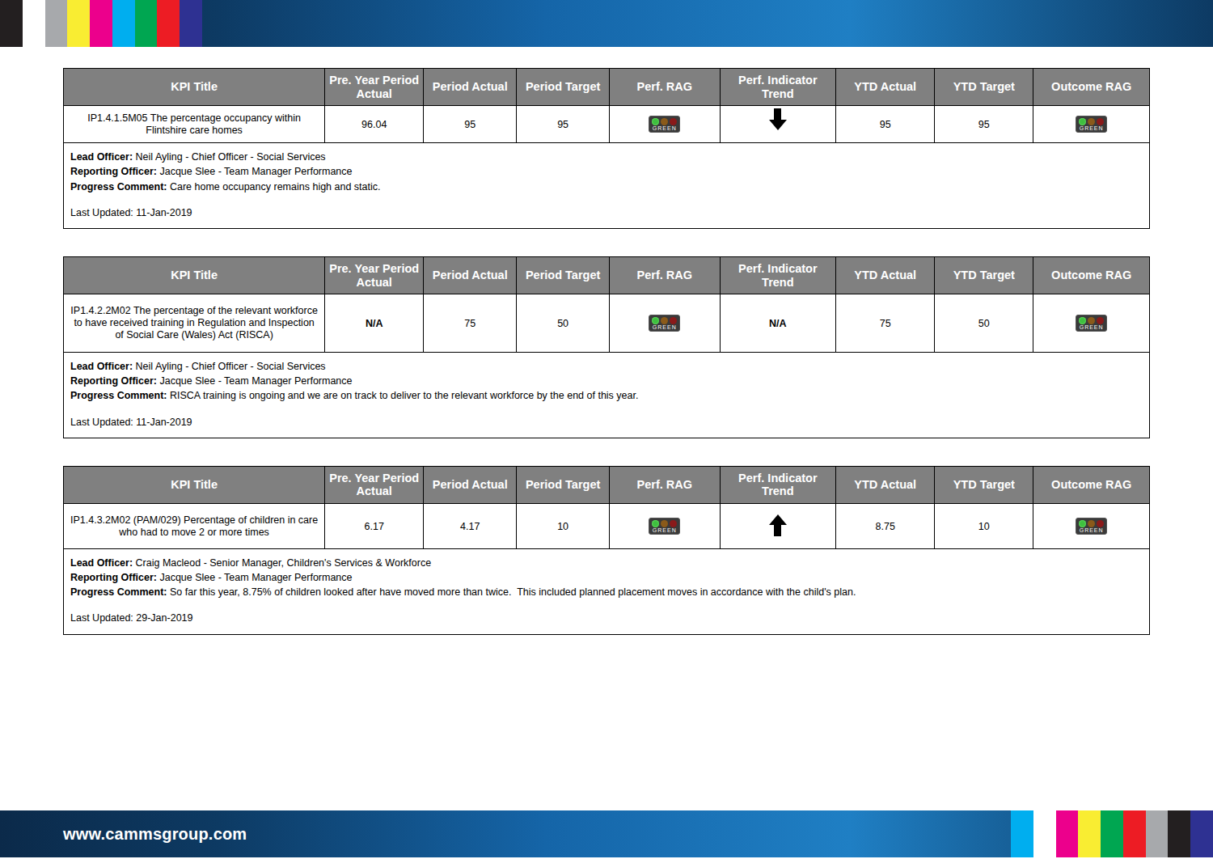| KPI Title | Pre. Year Period Actual | Period Actual | Period Target | Perf. RAG | Perf. Indicator Trend | YTD Actual | YTD Target | Outcome RAG |
| --- | --- | --- | --- | --- | --- | --- | --- | --- |
| IP1.4.1.5M05 The percentage occupancy within Flintshire care homes | 96.04 | 95 | 95 | GREEN | | 95 | 95 | GREEN |
Lead Officer: Neil Ayling - Chief Officer - Social Services
Reporting Officer: Jacque Slee - Team Manager Performance
Progress Comment: Care home occupancy remains high and static.
Last Updated: 11-Jan-2019
| KPI Title | Pre. Year Period Actual | Period Actual | Period Target | Perf. RAG | Perf. Indicator Trend | YTD Actual | YTD Target | Outcome RAG |
| --- | --- | --- | --- | --- | --- | --- | --- | --- |
| IP1.4.2.2M02 The percentage of the relevant workforce to have received training in Regulation and Inspection of Social Care (Wales) Act (RISCA) | N/A | 75 | 50 | GREEN | N/A | 75 | 50 | GREEN |
Lead Officer: Neil Ayling - Chief Officer - Social Services
Reporting Officer: Jacque Slee - Team Manager Performance
Progress Comment: RISCA training is ongoing and we are on track to deliver to the relevant workforce by the end of this year.
Last Updated: 11-Jan-2019
| KPI Title | Pre. Year Period Actual | Period Actual | Period Target | Perf. RAG | Perf. Indicator Trend | YTD Actual | YTD Target | Outcome RAG |
| --- | --- | --- | --- | --- | --- | --- | --- | --- |
| IP1.4.3.2M02 (PAM/029) Percentage of children in care who had to move 2 or more times | 6.17 | 4.17 | 10 | GREEN | | 8.75 | 10 | GREEN |
Lead Officer: Craig Macleod - Senior Manager, Children's Services & Workforce
Reporting Officer: Jacque Slee - Team Manager Performance
Progress Comment: So far this year, 8.75% of children looked after have moved more than twice. This included planned placement moves in accordance with the child's plan.
Last Updated: 29-Jan-2019
www.cammsgroup.com